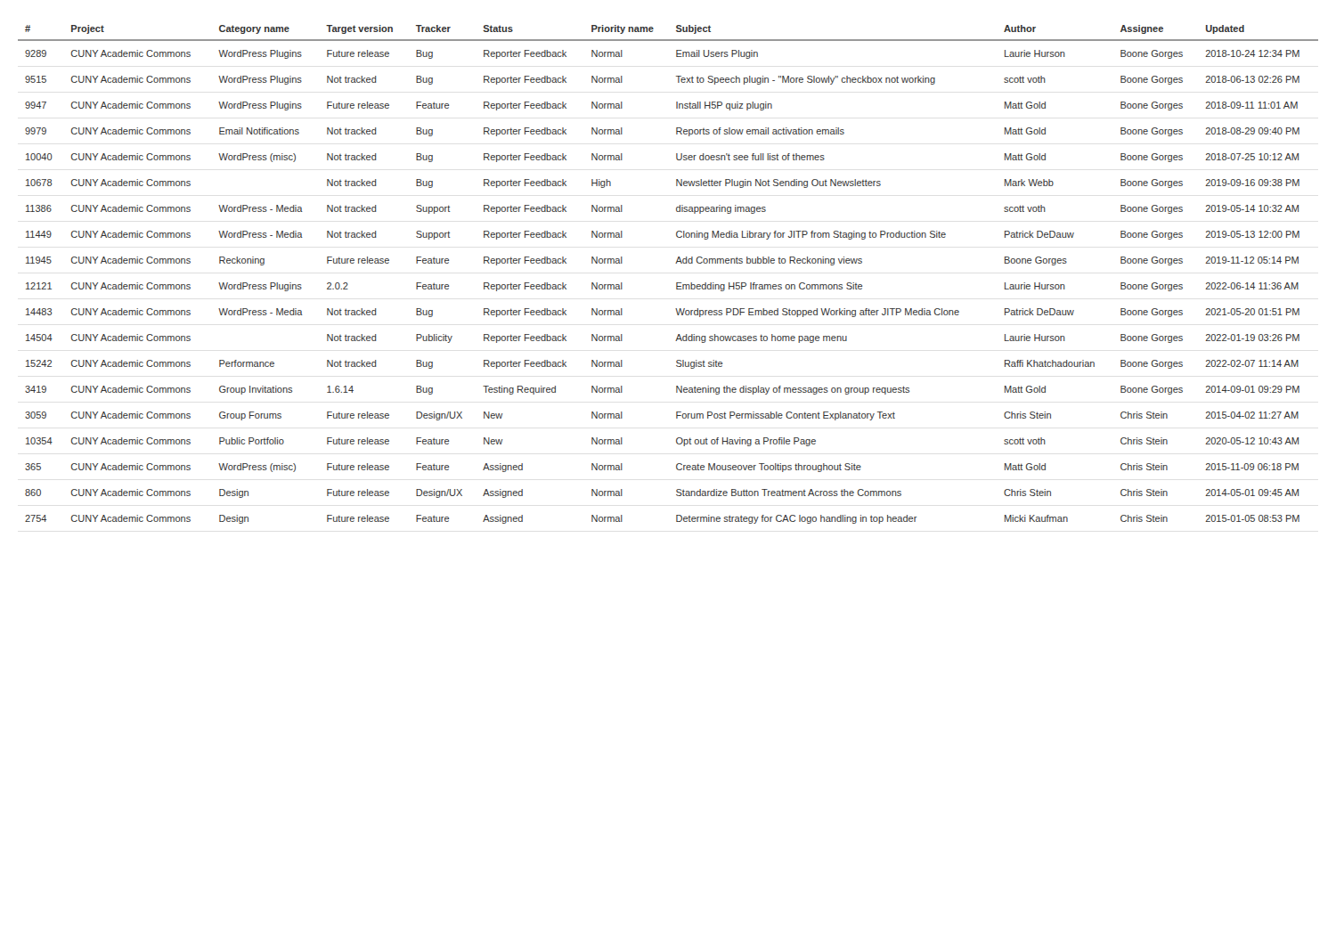| # | Project | Category name | Target version | Tracker | Status | Priority name | Subject | Author | Assignee | Updated |
| --- | --- | --- | --- | --- | --- | --- | --- | --- | --- | --- |
| 9289 | CUNY Academic Commons | WordPress Plugins | Future release | Bug | Reporter Feedback | Normal | Email Users Plugin | Laurie Hurson | Boone Gorges | 2018-10-24 12:34 PM |
| 9515 | CUNY Academic Commons | WordPress Plugins | Not tracked | Bug | Reporter Feedback | Normal | Text to Speech plugin - "More Slowly" checkbox not working | scott voth | Boone Gorges | 2018-06-13 02:26 PM |
| 9947 | CUNY Academic Commons | WordPress Plugins | Future release | Feature | Reporter Feedback | Normal | Install H5P quiz plugin | Matt Gold | Boone Gorges | 2018-09-11 11:01 AM |
| 9979 | CUNY Academic Commons | Email Notifications | Not tracked | Bug | Reporter Feedback | Normal | Reports of slow email activation emails | Matt Gold | Boone Gorges | 2018-08-29 09:40 PM |
| 10040 | CUNY Academic Commons | WordPress (misc) | Not tracked | Bug | Reporter Feedback | Normal | User doesn't see full list of themes | Matt Gold | Boone Gorges | 2018-07-25 10:12 AM |
| 10678 | CUNY Academic Commons | | Not tracked | Bug | Reporter Feedback | High | Newsletter Plugin Not Sending Out Newsletters | Mark Webb | Boone Gorges | 2019-09-16 09:38 PM |
| 11386 | CUNY Academic Commons | WordPress - Media | Not tracked | Support | Reporter Feedback | Normal | disappearing images | scott voth | Boone Gorges | 2019-05-14 10:32 AM |
| 11449 | CUNY Academic Commons | WordPress - Media | Not tracked | Support | Reporter Feedback | Normal | Cloning Media Library for JITP from Staging to Production Site | Patrick DeDauw | Boone Gorges | 2019-05-13 12:00 PM |
| 11945 | CUNY Academic Commons | Reckoning | Future release | Feature | Reporter Feedback | Normal | Add Comments bubble to Reckoning views | Boone Gorges | Boone Gorges | 2019-11-12 05:14 PM |
| 12121 | CUNY Academic Commons | WordPress Plugins | 2.0.2 | Feature | Reporter Feedback | Normal | Embedding H5P Iframes on Commons Site | Laurie Hurson | Boone Gorges | 2022-06-14 11:36 AM |
| 14483 | CUNY Academic Commons | WordPress - Media | Not tracked | Bug | Reporter Feedback | Normal | Wordpress PDF Embed Stopped Working after JITP Media Clone | Patrick DeDauw | Boone Gorges | 2021-05-20 01:51 PM |
| 14504 | CUNY Academic Commons | | Not tracked | Publicity | Reporter Feedback | Normal | Adding showcases to home page menu | Laurie Hurson | Boone Gorges | 2022-01-19 03:26 PM |
| 15242 | CUNY Academic Commons | Performance | Not tracked | Bug | Reporter Feedback | Normal | Slugist site | Raffi Khatchadourian | Boone Gorges | 2022-02-07 11:14 AM |
| 3419 | CUNY Academic Commons | Group Invitations | 1.6.14 | Bug | Testing Required | Normal | Neatening the display of messages on group requests | Matt Gold | Boone Gorges | 2014-09-01 09:29 PM |
| 3059 | CUNY Academic Commons | Group Forums | Future release | Design/UX | New | Normal | Forum Post Permissable Content Explanatory Text | Chris Stein | Chris Stein | 2015-04-02 11:27 AM |
| 10354 | CUNY Academic Commons | Public Portfolio | Future release | Feature | New | Normal | Opt out of Having a Profile Page | scott voth | Chris Stein | 2020-05-12 10:43 AM |
| 365 | CUNY Academic Commons | WordPress (misc) | Future release | Feature | Assigned | Normal | Create Mouseover Tooltips throughout Site | Matt Gold | Chris Stein | 2015-11-09 06:18 PM |
| 860 | CUNY Academic Commons | Design | Future release | Design/UX | Assigned | Normal | Standardize Button Treatment Across the Commons | Chris Stein | Chris Stein | 2014-05-01 09:45 AM |
| 2754 | CUNY Academic Commons | Design | Future release | Feature | Assigned | Normal | Determine strategy for CAC logo handling in top header | Micki Kaufman | Chris Stein | 2015-01-05 08:53 PM |